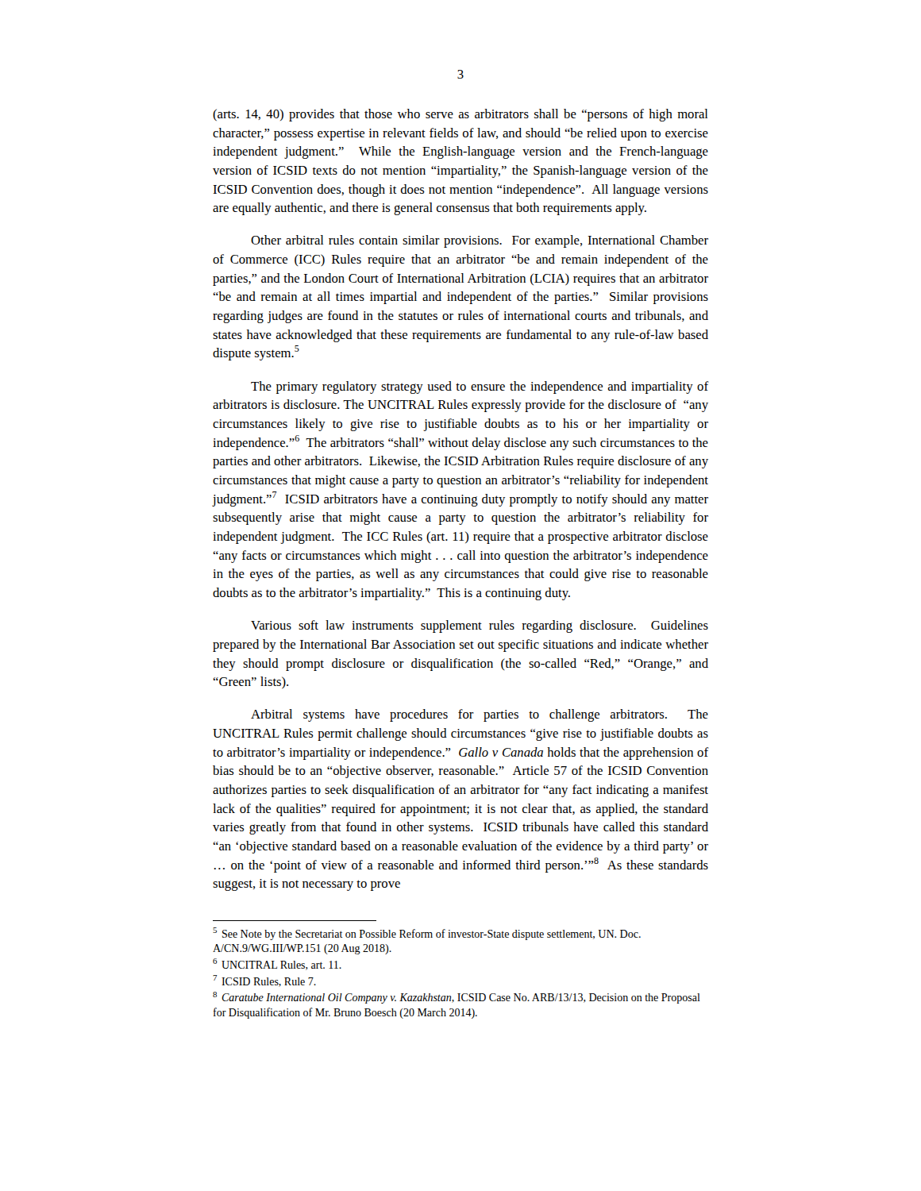3
(arts. 14, 40) provides that those who serve as arbitrators shall be “persons of high moral character,” possess expertise in relevant fields of law, and should “be relied upon to exercise independent judgment.” While the English-language version and the French-language version of ICSID texts do not mention “impartiality,” the Spanish-language version of the ICSID Convention does, though it does not mention “independence”. All language versions are equally authentic, and there is general consensus that both requirements apply.
Other arbitral rules contain similar provisions. For example, International Chamber of Commerce (ICC) Rules require that an arbitrator “be and remain independent of the parties,” and the London Court of International Arbitration (LCIA) requires that an arbitrator “be and remain at all times impartial and independent of the parties.” Similar provisions regarding judges are found in the statutes or rules of international courts and tribunals, and states have acknowledged that these requirements are fundamental to any rule-of-law based dispute system.5
The primary regulatory strategy used to ensure the independence and impartiality of arbitrators is disclosure. The UNCITRAL Rules expressly provide for the disclosure of “any circumstances likely to give rise to justifiable doubts as to his or her impartiality or independence.”6 The arbitrators “shall” without delay disclose any such circumstances to the parties and other arbitrators. Likewise, the ICSID Arbitration Rules require disclosure of any circumstances that might cause a party to question an arbitrator’s “reliability for independent judgment.”7 ICSID arbitrators have a continuing duty promptly to notify should any matter subsequently arise that might cause a party to question the arbitrator’s reliability for independent judgment. The ICC Rules (art. 11) require that a prospective arbitrator disclose “any facts or circumstances which might . . . call into question the arbitrator’s independence in the eyes of the parties, as well as any circumstances that could give rise to reasonable doubts as to the arbitrator’s impartiality.” This is a continuing duty.
Various soft law instruments supplement rules regarding disclosure. Guidelines prepared by the International Bar Association set out specific situations and indicate whether they should prompt disclosure or disqualification (the so-called “Red,” “Orange,” and “Green” lists).
Arbitral systems have procedures for parties to challenge arbitrators. The UNCITRAL Rules permit challenge should circumstances “give rise to justifiable doubts as to arbitrator’s impartiality or independence.” Gallo v Canada holds that the apprehension of bias should be to an “objective observer, reasonable.” Article 57 of the ICSID Convention authorizes parties to seek disqualification of an arbitrator for “any fact indicating a manifest lack of the qualities” required for appointment; it is not clear that, as applied, the standard varies greatly from that found in other systems. ICSID tribunals have called this standard “an ‘objective standard based on a reasonable evaluation of the evidence by a third party’ or … on the ‘point of view of a reasonable and informed third person.’”8 As these standards suggest, it is not necessary to prove
5 See Note by the Secretariat on Possible Reform of investor-State dispute settlement, UN. Doc. A/CN.9/WG.III/WP.151 (20 Aug 2018).
6 UNCITRAL Rules, art. 11.
7 ICSID Rules, Rule 7.
8 Caratube International Oil Company v. Kazakhstan, ICSID Case No. ARB/13/13, Decision on the Proposal for Disqualification of Mr. Bruno Boesch (20 March 2014).